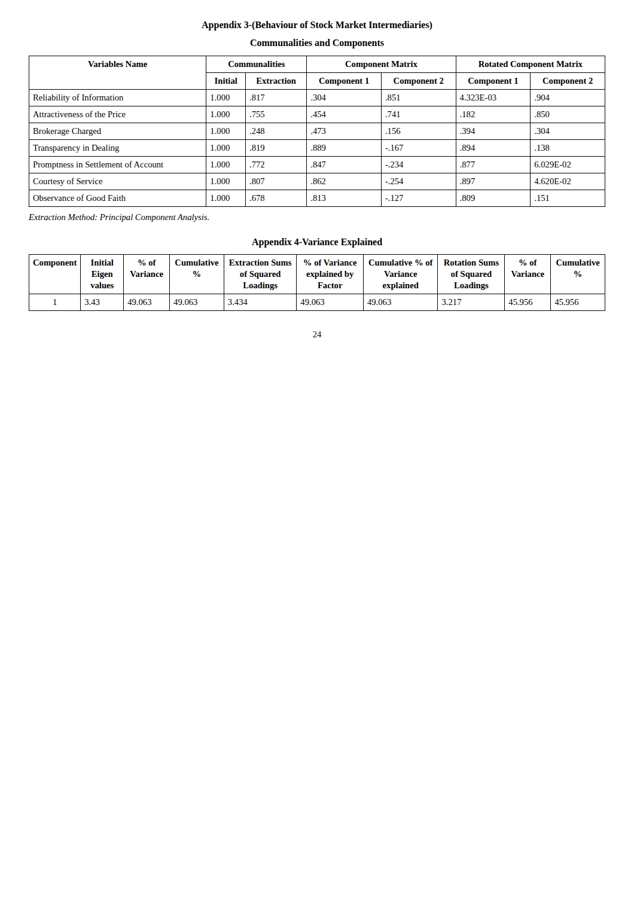Appendix 3-(Behaviour of Stock Market Intermediaries)
Communalities and Components
| Variables Name | Communalities | Component Matrix | Rotated Component Matrix |
| --- | --- | --- | --- |
| Initial | Extraction | Component 1 | Component 2 | Component 1 | Component 2 |
| Reliability of Information | 1.000 | .817 | .304 | .851 | 4.323E-03 | .904 |
| Attractiveness of the Price | 1.000 | .755 | .454 | .741 | .182 | .850 |
| Brokerage Charged | 1.000 | .248 | .473 | .156 | .394 | .304 |
| Transparency in Dealing | 1.000 | .819 | .889 | -.167 | .894 | .138 |
| Promptness in Settlement of Account | 1.000 | .772 | .847 | -.234 | .877 | 6.029E-02 |
| Courtesy of Service | 1.000 | .807 | .862 | -.254 | .897 | 4.620E-02 |
| Observance of Good Faith | 1.000 | .678 | .813 | -.127 | .809 | .151 |
Extraction Method: Principal Component Analysis.
Appendix 4-Variance Explained
| Component | Initial Eigen values | % of Variance | Cumulative % | Extraction Sums of Squared Loadings | % of Variance explained by Factor | Cumulative % of Variance explained | Rotation Sums of Squared Loadings | % of Variance | Cumulative % |
| --- | --- | --- | --- | --- | --- | --- | --- | --- | --- |
| 1 | 3.43 | 49.063 | 49.063 | 3.434 | 49.063 | 49.063 | 3.217 | 45.956 | 45.956 |
24